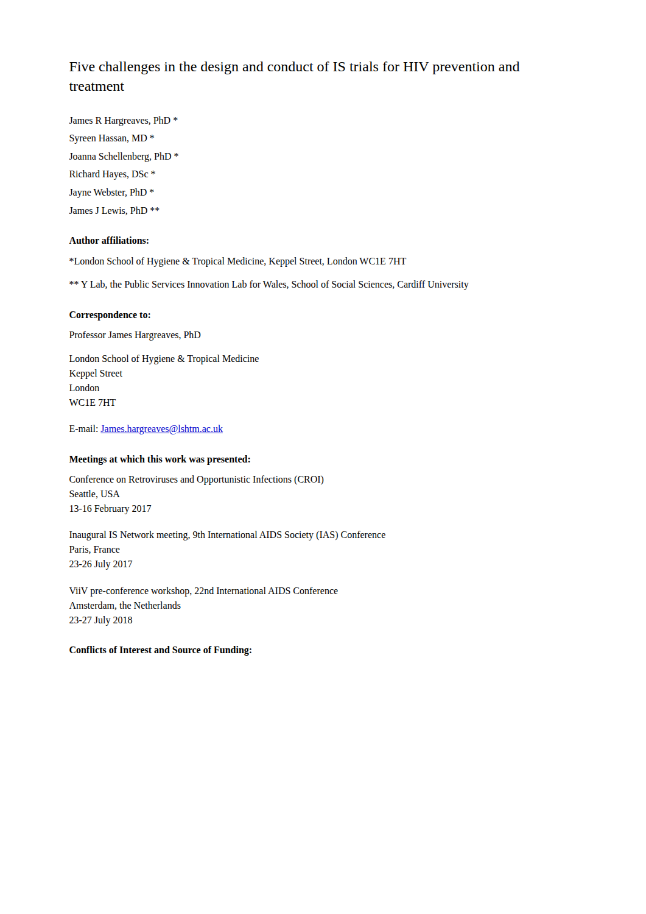Five challenges in the design and conduct of IS trials for HIV prevention and treatment
James R Hargreaves, PhD *
Syreen Hassan, MD *
Joanna Schellenberg, PhD *
Richard Hayes, DSc *
Jayne Webster, PhD *
James J Lewis, PhD **
Author affiliations:
*London School of Hygiene & Tropical Medicine, Keppel Street, London WC1E 7HT
** Y Lab, the Public Services Innovation Lab for Wales, School of Social Sciences, Cardiff University
Correspondence to:
Professor James Hargreaves, PhD
London School of Hygiene & Tropical Medicine
Keppel Street
London
WC1E 7HT
E-mail: James.hargreaves@lshtm.ac.uk
Meetings at which this work was presented:
Conference on Retroviruses and Opportunistic Infections (CROI)
Seattle, USA
13-16 February 2017
Inaugural IS Network meeting, 9th International AIDS Society (IAS) Conference
Paris, France
23-26 July 2017
ViiV pre-conference workshop, 22nd International AIDS Conference
Amsterdam, the Netherlands
23-27 July 2018
Conflicts of Interest and Source of Funding: